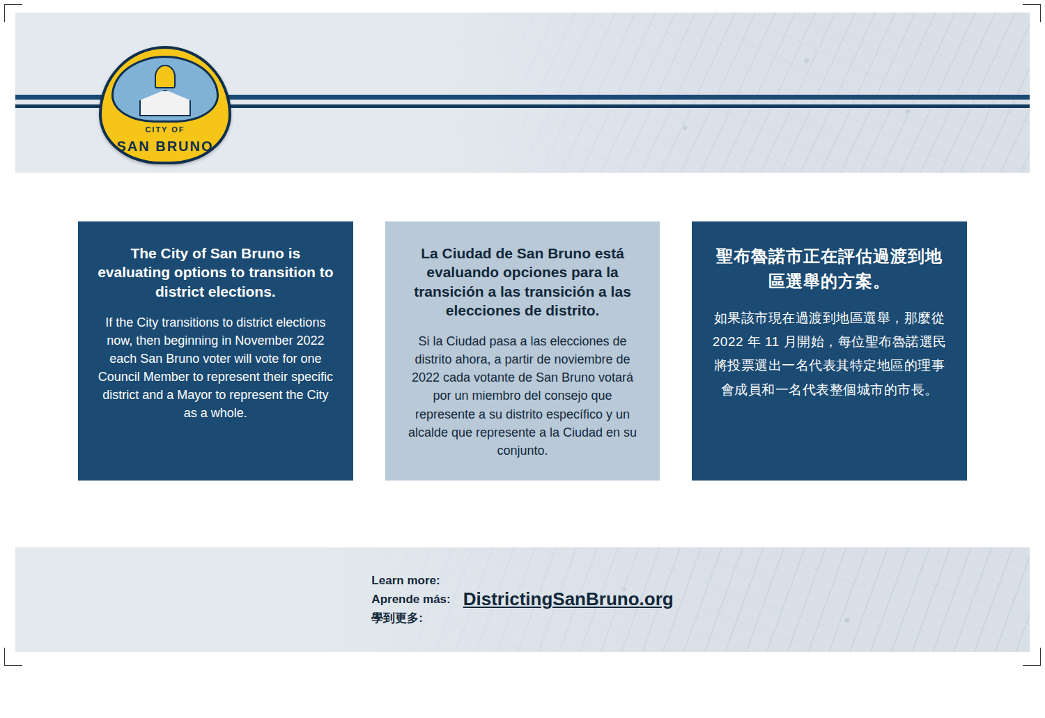CITY OF
SAN BRUNO
The City of San Bruno is evaluating options to transition to district elections.
If the City transitions to district elections now, then beginning in November 2022 each San Bruno voter will vote for one Council Member to represent their specific district and a Mayor to represent the City as a whole.
La Ciudad de San Bruno está evaluando opciones para la transición a las transición a las elecciones de distrito.
Si la Ciudad pasa a las elecciones de distrito ahora, a partir de noviembre de 2022 cada votante de San Bruno votará por un miembro del consejo que represente a su distrito específico y un alcalde que represente a la Ciudad en su conjunto.
聖布魯諾市正在評估過渡到地區選舉的方案。
如果該市現在過渡到地區選舉，那麼從 2022 年 11 月開始，每位聖布魯諾選民將投票選出一名代表其特定地區的理事會成員和一名代表整個城市的市長。
Learn more: Aprende más: 學到更多:
DistrictingSanBruno.org